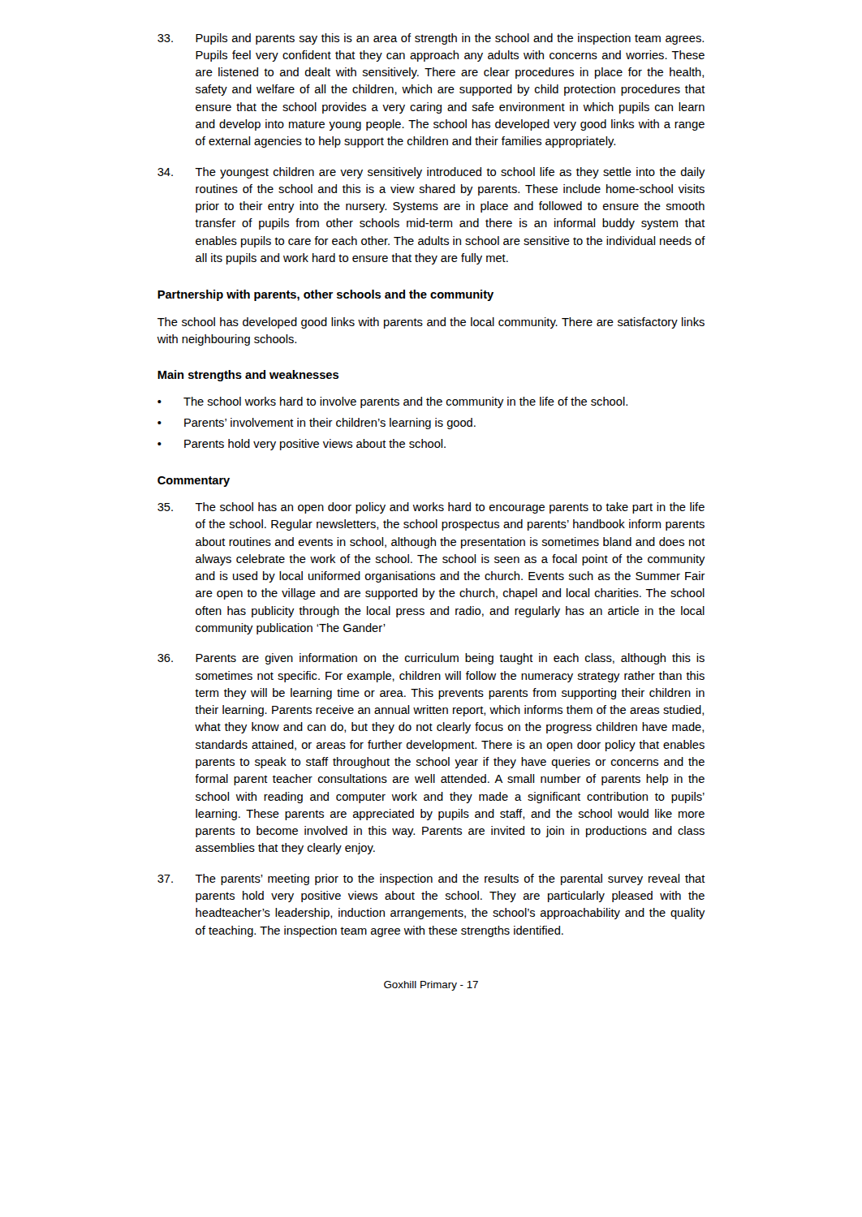33. Pupils and parents say this is an area of strength in the school and the inspection team agrees. Pupils feel very confident that they can approach any adults with concerns and worries. These are listened to and dealt with sensitively. There are clear procedures in place for the health, safety and welfare of all the children, which are supported by child protection procedures that ensure that the school provides a very caring and safe environment in which pupils can learn and develop into mature young people. The school has developed very good links with a range of external agencies to help support the children and their families appropriately.
34. The youngest children are very sensitively introduced to school life as they settle into the daily routines of the school and this is a view shared by parents. These include home-school visits prior to their entry into the nursery. Systems are in place and followed to ensure the smooth transfer of pupils from other schools mid-term and there is an informal buddy system that enables pupils to care for each other. The adults in school are sensitive to the individual needs of all its pupils and work hard to ensure that they are fully met.
Partnership with parents, other schools and the community
The school has developed good links with parents and the local community. There are satisfactory links with neighbouring schools.
Main strengths and weaknesses
•The school works hard to involve parents and the community in the life of the school.
•Parents’ involvement in their children’s learning is good.
•Parents hold very positive views about the school.
Commentary
35. The school has an open door policy and works hard to encourage parents to take part in the life of the school. Regular newsletters, the school prospectus and parents’ handbook inform parents about routines and events in school, although the presentation is sometimes bland and does not always celebrate the work of the school. The school is seen as a focal point of the community and is used by local uniformed organisations and the church. Events such as the Summer Fair are open to the village and are supported by the church, chapel and local charities. The school often has publicity through the local press and radio, and regularly has an article in the local community publication ‘The Gander’
36. Parents are given information on the curriculum being taught in each class, although this is sometimes not specific. For example, children will follow the numeracy strategy rather than this term they will be learning time or area. This prevents parents from supporting their children in their learning. Parents receive an annual written report, which informs them of the areas studied, what they know and can do, but they do not clearly focus on the progress children have made, standards attained, or areas for further development. There is an open door policy that enables parents to speak to staff throughout the school year if they have queries or concerns and the formal parent teacher consultations are well attended. A small number of parents help in the school with reading and computer work and they made a significant contribution to pupils’ learning. These parents are appreciated by pupils and staff, and the school would like more parents to become involved in this way. Parents are invited to join in productions and class assemblies that they clearly enjoy.
37. The parents’ meeting prior to the inspection and the results of the parental survey reveal that parents hold very positive views about the school. They are particularly pleased with the headteacher’s leadership, induction arrangements, the school’s approachability and the quality of teaching. The inspection team agree with these strengths identified.
Goxhill Primary - 17